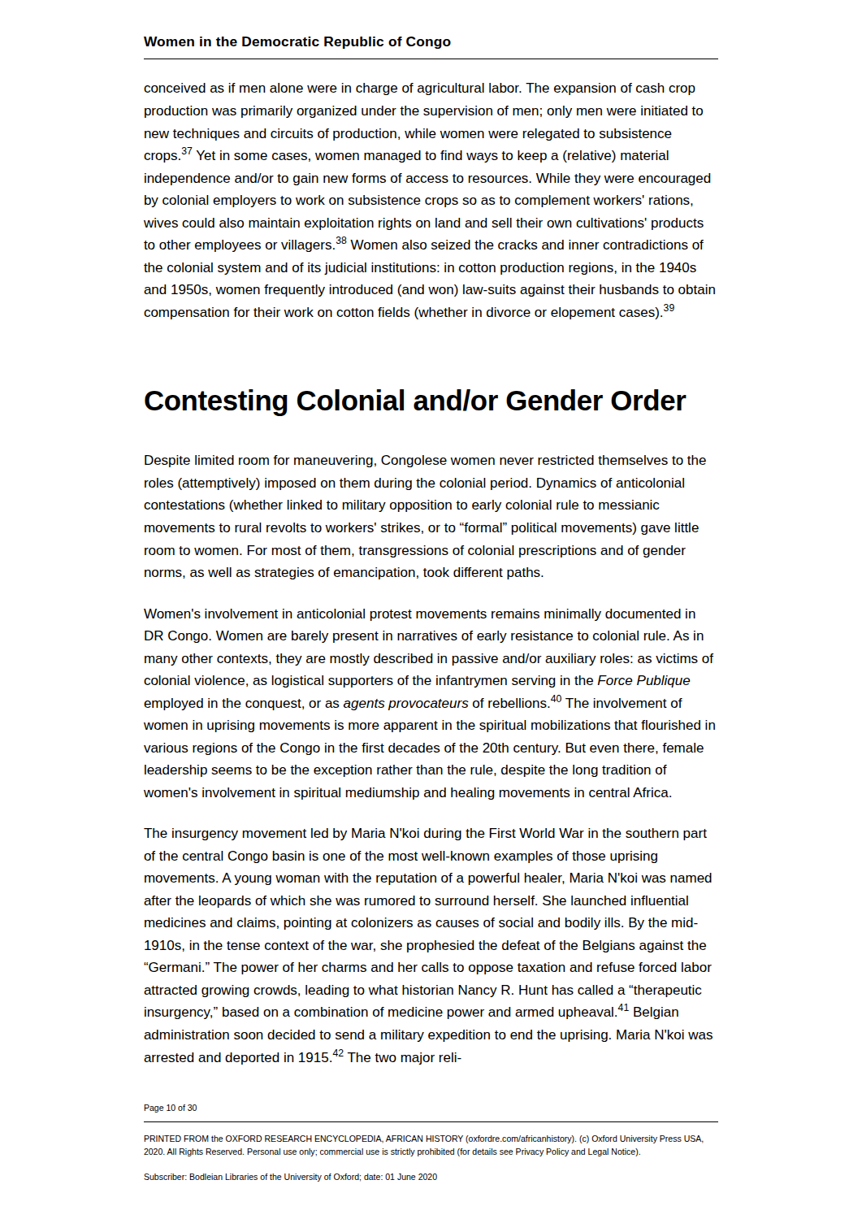Women in the Democratic Republic of Congo
conceived as if men alone were in charge of agricultural labor. The expansion of cash crop production was primarily organized under the supervision of men; only men were initiated to new techniques and circuits of production, while women were relegated to subsistence crops.37 Yet in some cases, women managed to find ways to keep a (relative) material independence and/or to gain new forms of access to resources. While they were encouraged by colonial employers to work on subsistence crops so as to complement workers' rations, wives could also maintain exploitation rights on land and sell their own cultivations' products to other employees or villagers.38 Women also seized the cracks and inner contradictions of the colonial system and of its judicial institutions: in cotton production regions, in the 1940s and 1950s, women frequently introduced (and won) law-suits against their husbands to obtain compensation for their work on cotton fields (whether in divorce or elopement cases).39
Contesting Colonial and/or Gender Order
Despite limited room for maneuvering, Congolese women never restricted themselves to the roles (attemptively) imposed on them during the colonial period. Dynamics of anticolonial contestations (whether linked to military opposition to early colonial rule to messianic movements to rural revolts to workers' strikes, or to “formal” political movements) gave little room to women. For most of them, transgressions of colonial prescriptions and of gender norms, as well as strategies of emancipation, took different paths.
Women's involvement in anticolonial protest movements remains minimally documented in DR Congo. Women are barely present in narratives of early resistance to colonial rule. As in many other contexts, they are mostly described in passive and/or auxiliary roles: as victims of colonial violence, as logistical supporters of the infantrymen serving in the Force Publique employed in the conquest, or as agents provocateurs of rebellions.40 The involvement of women in uprising movements is more apparent in the spiritual mobilizations that flourished in various regions of the Congo in the first decades of the 20th century. But even there, female leadership seems to be the exception rather than the rule, despite the long tradition of women's involvement in spiritual mediumship and healing movements in central Africa.
The insurgency movement led by Maria N'koi during the First World War in the southern part of the central Congo basin is one of the most well-known examples of those uprising movements. A young woman with the reputation of a powerful healer, Maria N'koi was named after the leopards of which she was rumored to surround herself. She launched influential medicines and claims, pointing at colonizers as causes of social and bodily ills. By the mid-1910s, in the tense context of the war, she prophesied the defeat of the Belgians against the “Germani.” The power of her charms and her calls to oppose taxation and refuse forced labor attracted growing crowds, leading to what historian Nancy R. Hunt has called a “therapeutic insurgency,” based on a combination of medicine power and armed upheaval.41 Belgian administration soon decided to send a military expedition to end the uprising. Maria N'koi was arrested and deported in 1915.42 The two major reli-
Page 10 of 30
PRINTED FROM the OXFORD RESEARCH ENCYCLOPEDIA, AFRICAN HISTORY (oxfordre.com/africanhistory). (c) Oxford University Press USA, 2020. All Rights Reserved. Personal use only; commercial use is strictly prohibited (for details see Privacy Policy and Legal Notice).
Subscriber: Bodleian Libraries of the University of Oxford; date: 01 June 2020